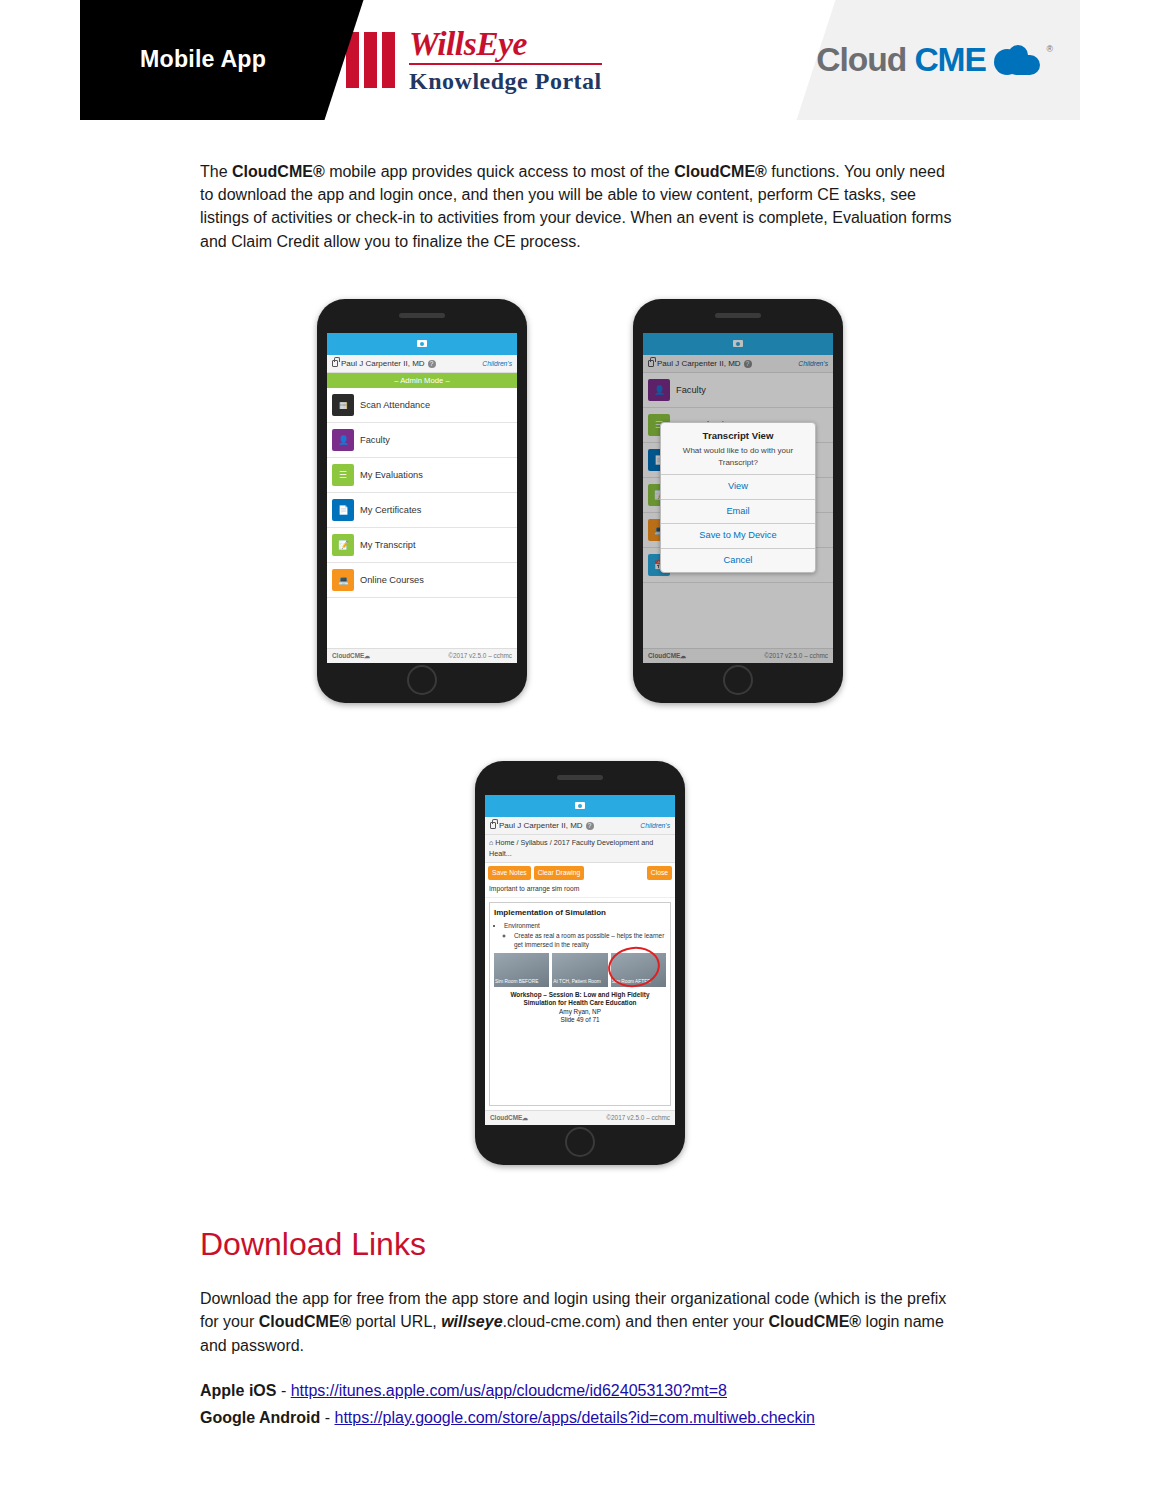Mobile App
WillsEye Knowledge Portal
Cloud CME ®
The CloudCME® mobile app provides quick access to most of the CloudCME® functions. You only need to download the app and login once, and then you will be able to view content, perform CE tasks, see listings of activities or check-in to activities from your device. When an event is complete, Evaluation forms and Claim Credit allow you to finalize the CE process.
Paul J Carpenter II, MD ? Children's
– Admin Mode –
▦Scan Attendance
👤Faculty
☰My Evaluations
📄My Certificates
📝My Transcript
💻Online Courses
CloudCME☁ ©2017 v2.5.0 – cchmc
Paul J Carpenter II, MD ? Children's
👤Faculty
☰My Evaluations
📄
📝
💻
📅Calendar
CloudCME☁ ©2017 v2.5.0 – cchmc
Transcript View
What would like to do with your Transcript?
View
Email
Save to My Device
Cancel
Paul J Carpenter II, MD ? Children's
⌂ Home / Syllabus / 2017 Faculty Development and Healt...
Save Notes Clear Drawing Close
Important to arrange sim room
Implementation of Simulation
Environment
Create as real a room as possible – helps the learner get immersed in the reality
Sim Room BEFORE
At TCH, Patient Room
Sim Room AFTER
Workshop – Session B: Low and High Fidelity Simulation for Health Care Education Amy Ryan, NP
Slide 49 of 71
CloudCME☁ ©2017 v2.5.0 – cchmc
Download Links
Download the app for free from the app store and login using their organizational code (which is the prefix for your CloudCME® portal URL, willseye.cloud-cme.com) and then enter your CloudCME® login name and password.
Apple iOS - https://itunes.apple.com/us/app/cloudcme/id624053130?mt=8
Google Android - https://play.google.com/store/apps/details?id=com.multiweb.checkin